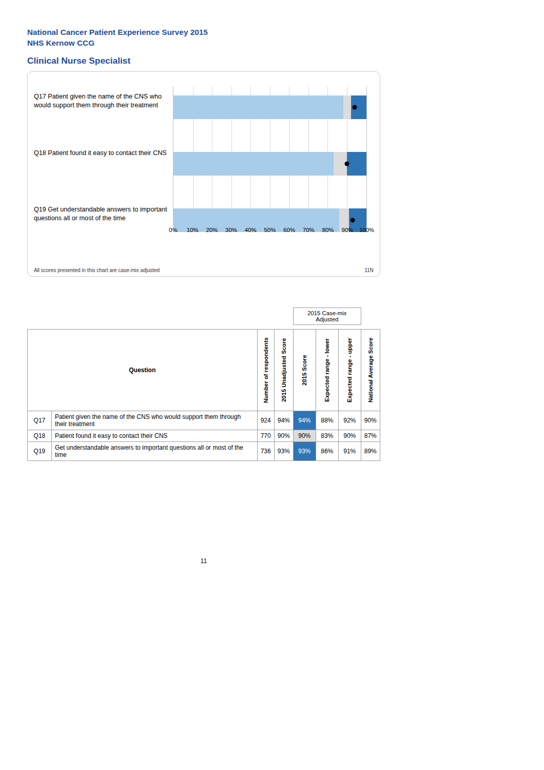National Cancer Patient Experience Survey 2015
NHS Kernow CCG
Clinical Nurse Specialist
Q17 Patient given the name of the CNS who would support them through their treatment
Q18 Patient found it easy to contact their CNS
Q19 Get understandable answers to important questions all or most of the time
0% 10% 20% 30% 40% 50% 60% 70% 80% 90% 100%
All scores presented in this chart are case-mix adjusted
11N
| | | | 2015 Case-mix Adjusted | |
| --- | --- | --- | --- | --- |
| Question | Number of respondents | 2015 Unadjusted Score | 2015 Score | Expected range - lower | Expected range - upper | National Average Score |
| Q17 | Patient given the name of the CNS who would support them through their treatment | 924 | 94% | 94% | 88% | 92% | 90% |
| Q18 | Patient found it easy to contact their CNS | 770 | 90% | 90% | 83% | 90% | 87% |
| Q19 | Get understandable answers to important questions all or most of the time | 736 | 93% | 93% | 86% | 91% | 89% |
11